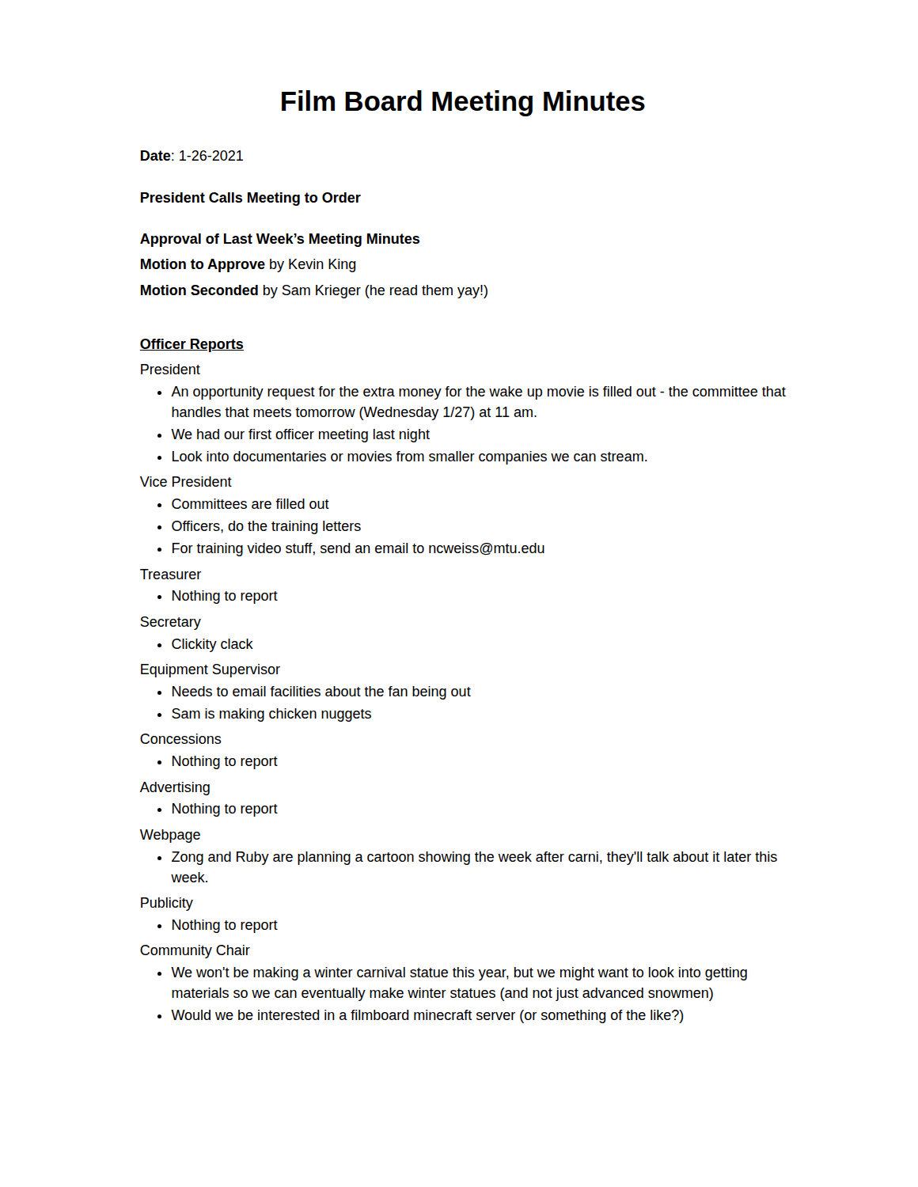Film Board Meeting Minutes
Date: 1-26-2021
President Calls Meeting to Order
Approval of Last Week’s Meeting Minutes
Motion to Approve by Kevin King
Motion Seconded by Sam Krieger (he read them yay!)
Officer Reports
President
An opportunity request for the extra money for the wake up movie is filled out - the committee that handles that meets tomorrow (Wednesday 1/27) at 11 am.
We had our first officer meeting last night
Look into documentaries or movies from smaller companies we can stream.
Vice President
Committees are filled out
Officers, do the training letters
For training video stuff, send an email to ncweiss@mtu.edu
Treasurer
Nothing to report
Secretary
Clickity clack
Equipment Supervisor
Needs to email facilities about the fan being out
Sam is making chicken nuggets
Concessions
Nothing to report
Advertising
Nothing to report
Webpage
Zong and Ruby are planning a cartoon showing the week after carni, they'll talk about it later this week.
Publicity
Nothing to report
Community Chair
We won't be making a winter carnival statue this year, but we might want to look into getting materials so we can eventually make winter statues (and not just advanced snowmen)
Would we be interested in a filmboard minecraft server (or something of the like?)